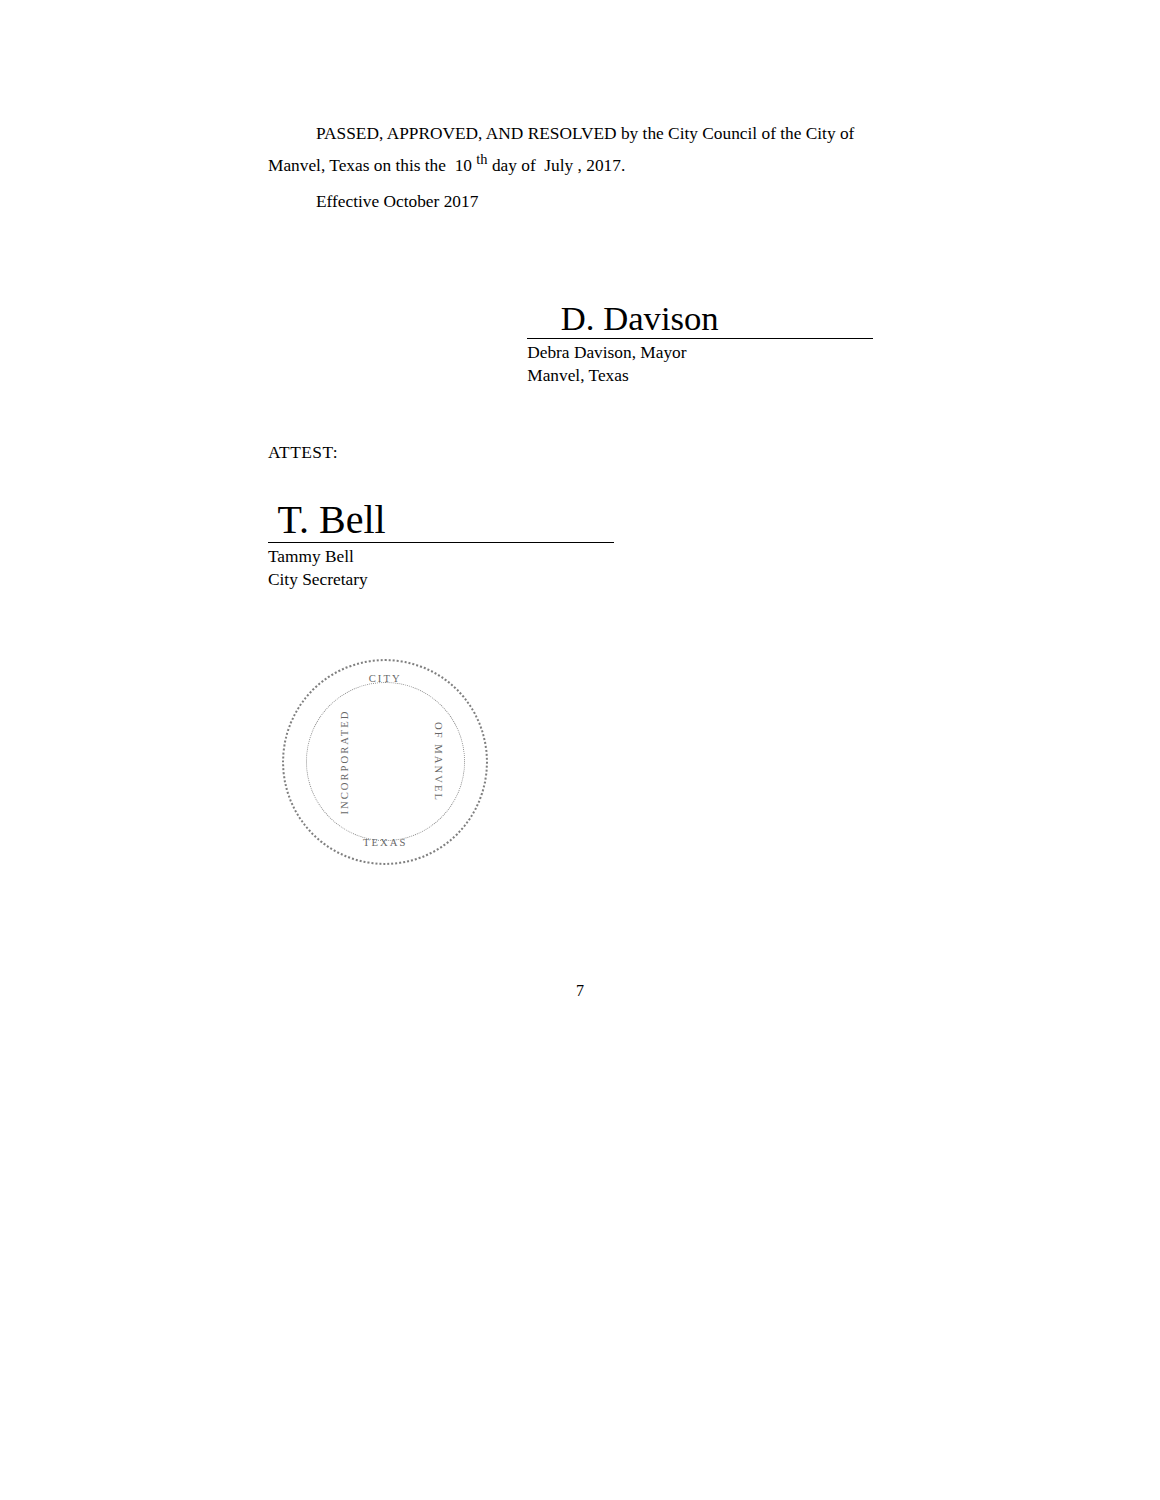PASSED, APPROVED, AND RESOLVED by the City Council of the City of Manvel, Texas on this the 10 th day of July , 2017.
Effective October 2017
D. Davison
Debra Davison, Mayor
Manvel, Texas
ATTEST:
T. Bell
Tammy Bell
City Secretary
CITY OF MANVEL TEXAS INCORPORATED
7